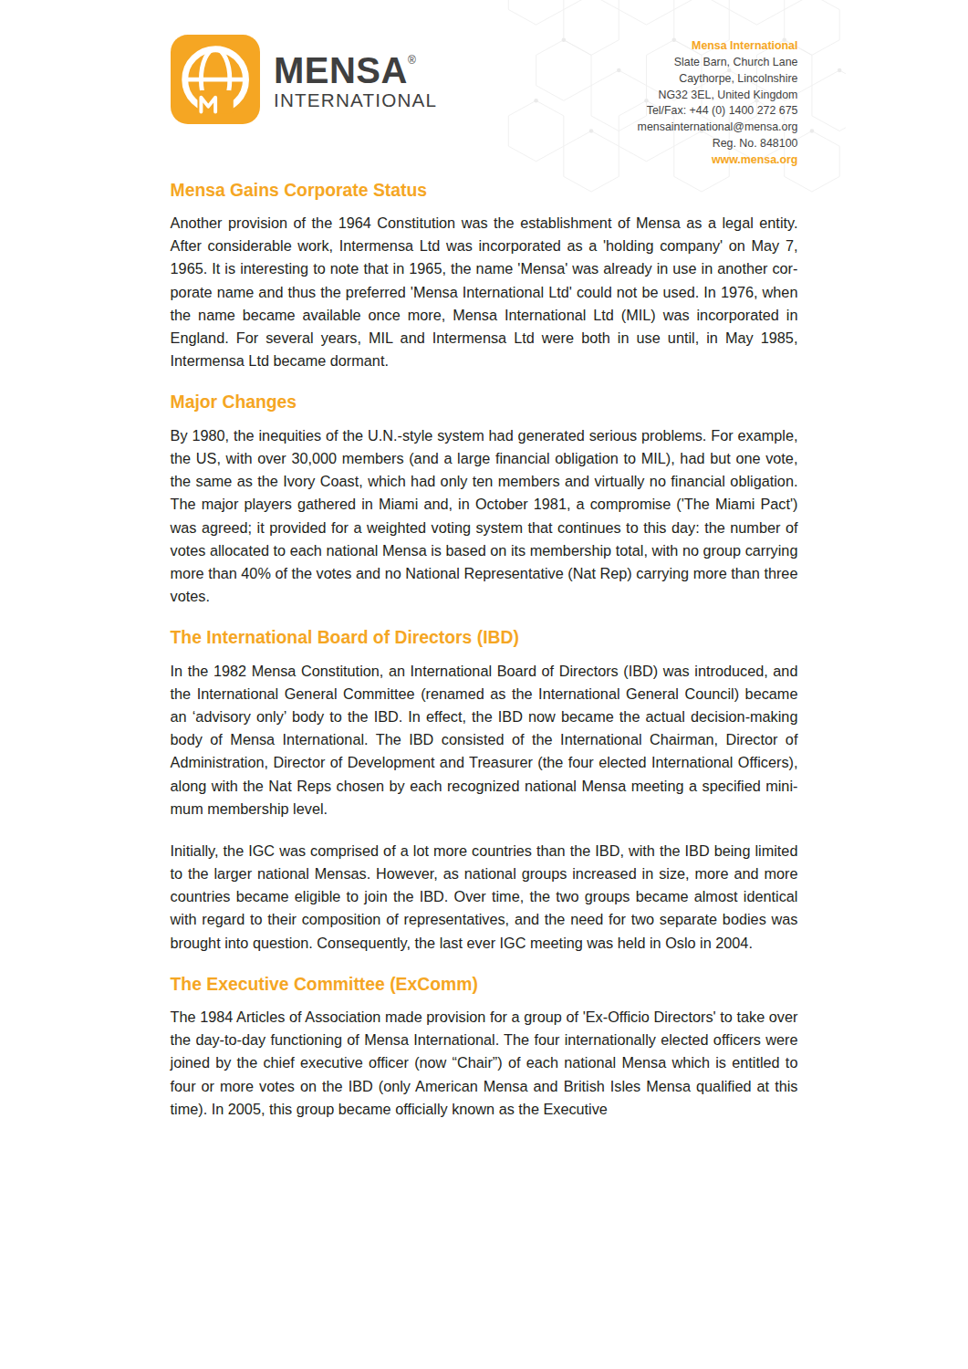MENSA® INTERNATIONAL
Mensa International
Slate Barn, Church Lane
Caythorpe, Lincolnshire
NG32 3EL, United Kingdom
Tel/Fax: +44 (0) 1400 272 675
mensainternational@mensa.org
Reg. No. 848100
www.mensa.org
Mensa Gains Corporate Status
Another provision of the 1964 Constitution was the establishment of Mensa as a legal entity. After considerable work, Intermensa Ltd was incorporated as a 'holding company' on May 7, 1965. It is interesting to note that in 1965, the name 'Mensa' was already in use in another corporate name and thus the preferred 'Mensa International Ltd' could not be used. In 1976, when the name became available once more, Mensa International Ltd (MIL) was incorporated in England. For several years, MIL and Intermensa Ltd were both in use until, in May 1985, Intermensa Ltd became dormant.
Major Changes
By 1980, the inequities of the U.N.-style system had generated serious problems. For example, the US, with over 30,000 members (and a large financial obligation to MIL), had but one vote, the same as the Ivory Coast, which had only ten members and virtually no financial obligation. The major players gathered in Miami and, in October 1981, a compromise ('The Miami Pact') was agreed; it provided for a weighted voting system that continues to this day: the number of votes allocated to each national Mensa is based on its membership total, with no group carrying more than 40% of the votes and no National Representative (Nat Rep) carrying more than three votes.
The International Board of Directors (IBD)
In the 1982 Mensa Constitution, an International Board of Directors (IBD) was introduced, and the International General Committee (renamed as the International General Council) became an ‘advisory only’ body to the IBD. In effect, the IBD now became the actual decision-making body of Mensa International. The IBD consisted of the International Chairman, Director of Administration, Director of Development and Treasurer (the four elected International Officers), along with the Nat Reps chosen by each recognized national Mensa meeting a specified minimum membership level.
Initially, the IGC was comprised of a lot more countries than the IBD, with the IBD being limited to the larger national Mensas. However, as national groups increased in size, more and more countries became eligible to join the IBD. Over time, the two groups became almost identical with regard to their composition of representatives, and the need for two separate bodies was brought into question. Consequently, the last ever IGC meeting was held in Oslo in 2004.
The Executive Committee (ExComm)
The 1984 Articles of Association made provision for a group of 'Ex-Officio Directors' to take over the day-to-day functioning of Mensa International. The four internationally elected officers were joined by the chief executive officer (now “Chair”) of each national Mensa which is entitled to four or more votes on the IBD (only American Mensa and British Isles Mensa qualified at this time). In 2005, this group became officially known as the Executive